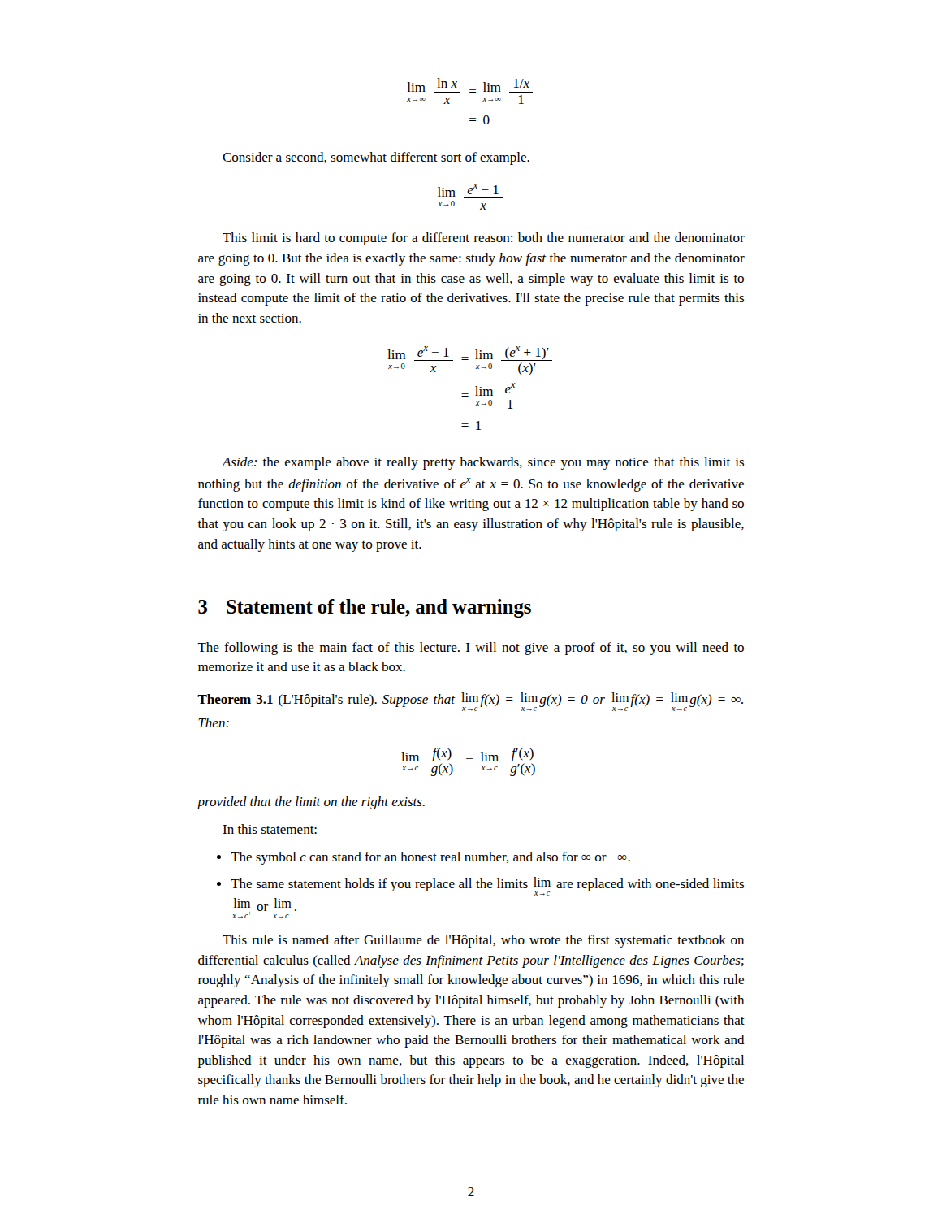| lim x →∞ ln x x | = | lim x →∞ 1/ x 1 |
| | = | 0 |
Consider a second, somewhat different sort of example.
lim x→0 ex − 1 x
This limit is hard to compute for a different reason: both the numerator and the denominator are going to 0. But the idea is exactly the same: study how fast the numerator and the denominator are going to 0. It will turn out that in this case as well, a simple way to evaluate this limit is to instead compute the limit of the ratio of the derivatives. I'll state the precise rule that permits this in the next section.
| lim x →0 e x − 1 x | = | lim x →0 ( e x + 1)′ ( x )′ |
| | = | lim x →0 e x 1 |
| | = | 1 |
Aside: the example above it really pretty backwards, since you may notice that this limit is nothing but the definition of the derivative of ex at x = 0. So to use knowledge of the derivative function to compute this limit is kind of like writing out a 12 × 12 multiplication table by hand so that you can look up 2 · 3 on it. Still, it's an easy illustration of why l'Hôpital's rule is plausible, and actually hints at one way to prove it.
3 Statement of the rule, and warnings
The following is the main fact of this lecture. I will not give a proof of it, so you will need to memorize it and use it as a black box.
Theorem 3.1 (L'Hôpital's rule). Suppose that lim x→c f(x) = lim x→c g(x) = 0 or lim x→c f(x) = lim x→c g(x) = ∞. Then:
lim x→c f(x) g(x) = lim x→c f′(x) g′(x)
provided that the limit on the right exists.
In this statement:
The symbol c can stand for an honest real number, and also for ∞ or −∞.
The same statement holds if you replace all the limits lim x→c are replaced with one-sided limits lim x→c+ or lim x→c−.
This rule is named after Guillaume de l'Hôpital, who wrote the first systematic textbook on differential calculus (called Analyse des Infiniment Petits pour l'Intelligence des Lignes Courbes; roughly “Analysis of the infinitely small for knowledge about curves”) in 1696, in which this rule appeared. The rule was not discovered by l'Hôpital himself, but probably by John Bernoulli (with whom l'Hôpital corresponded extensively). There is an urban legend among mathematicians that l'Hôpital was a rich landowner who paid the Bernoulli brothers for their mathematical work and published it under his own name, but this appears to be a exaggeration. Indeed, l'Hôpital specifically thanks the Bernoulli brothers for their help in the book, and he certainly didn't give the rule his own name himself.
2